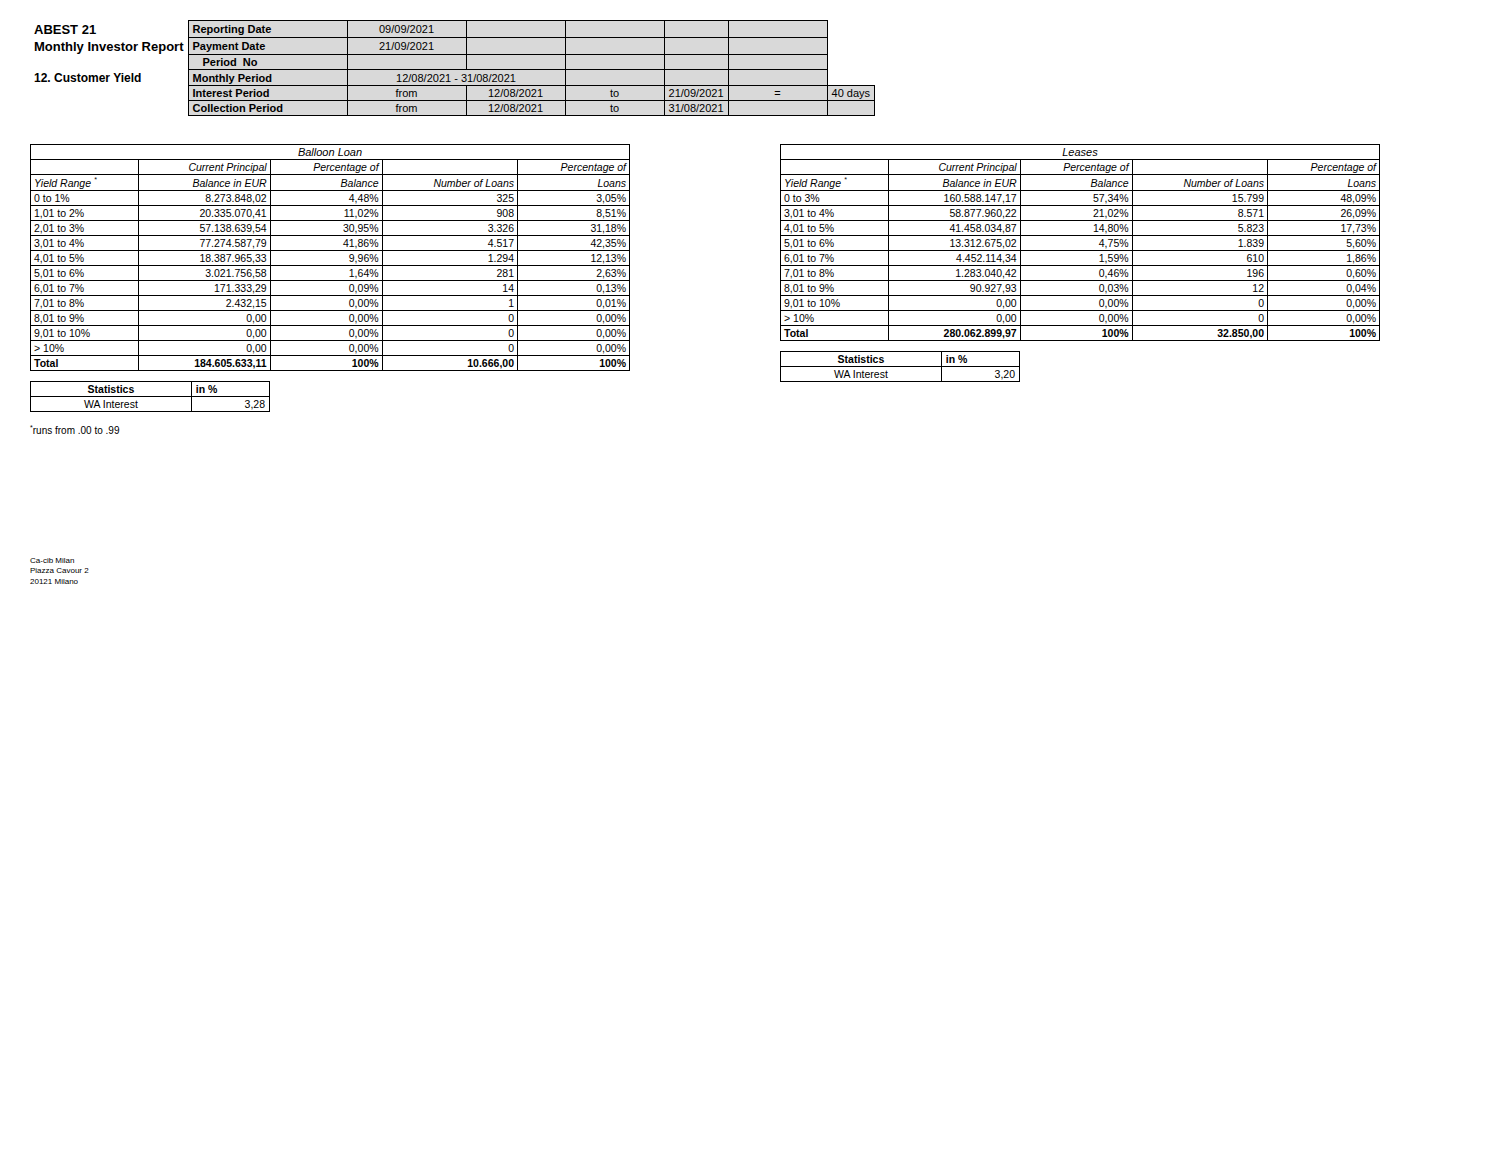| ABEST 21 | Reporting Date | 09/09/2021 | | | | |
| Monthly Investor Report | Payment Date | 21/09/2021 | | | | |
| | Period No | | | | | |
| 12. Customer Yield | Monthly Period | 12/08/2021 - 31/08/2021 | | | |
| | Interest Period | from | 12/08/2021 | to | 21/09/2021 | = | 40 days |
| | Collection Period | from | 12/08/2021 | to | 31/08/2021 | | |
| / Balloon Loan / / / Current Principal / Percentage of / / Percentage of / / Yield Range * / Balance in EUR / Balance / Number of Loans / Loans / / 0 to 1% / 8.273.848,02 / 4,48% / 325 / 3,05% / / 1,01 to 2% / 20.335.070,41 / 11,02% / 908 / 8,51% / / 2,01 to 3% / 57.138.639,54 / 30,95% / 3.326 / 31,18% / / 3,01 to 4% / 77.274.587,79 / 41,86% / 4.517 / 42,35% / / 4,01 to 5% / 18.387.965,33 / 9,96% / 1.294 / 12,13% / / 5,01 to 6% / 3.021.756,58 / 1,64% / 281 / 2,63% / / 6,01 to 7% / 171.333,29 / 0,09% / 14 / 0,13% / / 7,01 to 8% / 2.432,15 / 0,00% / 1 / 0,01% / / 8,01 to 9% / 0,00 / 0,00% / 0 / 0,00% / / 9,01 to 10% / 0,00 / 0,00% / 0 / 0,00% / / > 10% / 0,00 / 0,00% / 0 / 0,00% / / Total / 184.605.633,11 / 100% / 10.666,00 / 100% / / Statistics / in % / / --- / --- / / WA Interest / 3,28 / * runs from .00 to .99 | | / Leases / / / Current Principal / Percentage of / / Percentage of / / Yield Range * / Balance in EUR / Balance / Number of Loans / Loans / / 0 to 3% / 160.588.147,17 / 57,34% / 15.799 / 48,09% / / 3,01 to 4% / 58.877.960,22 / 21,02% / 8.571 / 26,09% / / 4,01 to 5% / 41.458.034,87 / 14,80% / 5.823 / 17,73% / / 5,01 to 6% / 13.312.675,02 / 4,75% / 1.839 / 5,60% / / 6,01 to 7% / 4.452.114,34 / 1,59% / 610 / 1,86% / / 7,01 to 8% / 1.283.040,42 / 0,46% / 196 / 0,60% / / 8,01 to 9% / 90.927,93 / 0,03% / 12 / 0,04% / / 9,01 to 10% / 0,00 / 0,00% / 0 / 0,00% / / > 10% / 0,00 / 0,00% / 0 / 0,00% / / Total / 280.062.899,97 / 100% / 32.850,00 / 100% / / Statistics / in % / / --- / --- / / WA Interest / 3,20 / |
Ca-cib Milan
Piazza Cavour 2
20121 Milano